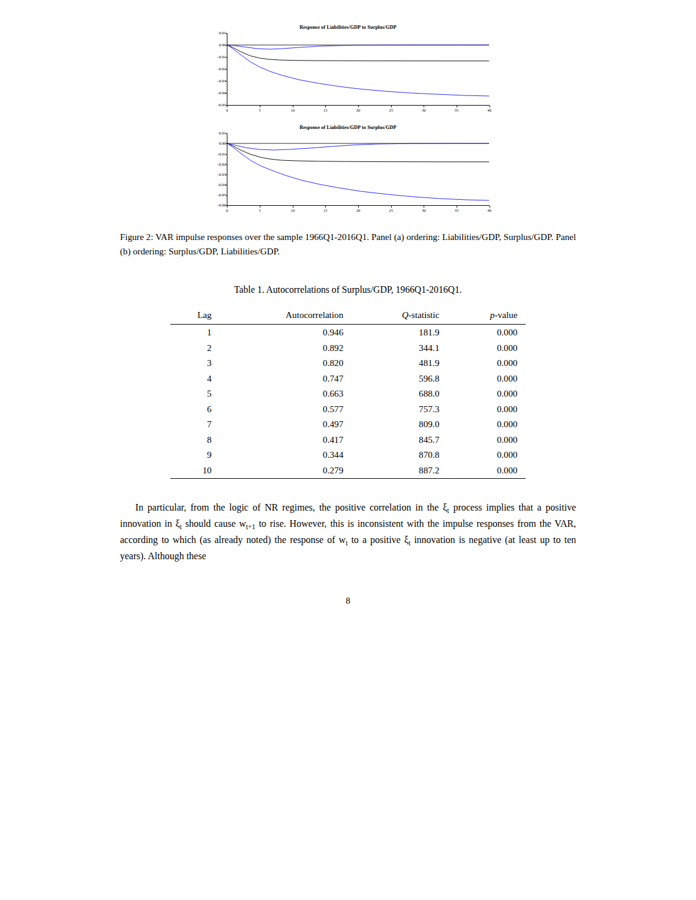Response of Liabilities/GDP to Surplus/GDP
0.01 0.00 -0.01 -0.02 -0.03 -0.04 -0.05
0 5 10 15 20 25 30 35 40
Response of Liabilities/GDP to Surplus/GDP
0.01 0.00 -0.01 -0.02 -0.03 -0.04 -0.05 -0.06
0 5 10 15 20 25 30 35 40
Figure 2: VAR impulse responses over the sample 1966Q1-2016Q1. Panel (a) ordering: Liabilities/GDP, Surplus/GDP. Panel (b) ordering: Surplus/GDP, Liabilities/GDP.
Table 1. Autocorrelations of Surplus/GDP, 1966Q1-2016Q1.
| Lag | Autocorrelation | Q -statistic | p -value |
| --- | --- | --- | --- |
| 1 | 0.946 | 181.9 | 0.000 |
| 2 | 0.892 | 344.1 | 0.000 |
| 3 | 0.820 | 481.9 | 0.000 |
| 4 | 0.747 | 596.8 | 0.000 |
| 5 | 0.663 | 688.0 | 0.000 |
| 6 | 0.577 | 757.3 | 0.000 |
| 7 | 0.497 | 809.0 | 0.000 |
| 8 | 0.417 | 845.7 | 0.000 |
| 9 | 0.344 | 870.8 | 0.000 |
| 10 | 0.279 | 887.2 | 0.000 |
In particular, from the logic of NR regimes, the positive correlation in the ξt process implies that a positive innovation in ξt should cause wt+1 to rise. However, this is inconsistent with the impulse responses from the VAR, according to which (as already noted) the response of wt to a positive ξt innovation is negative (at least up to ten years). Although these
8